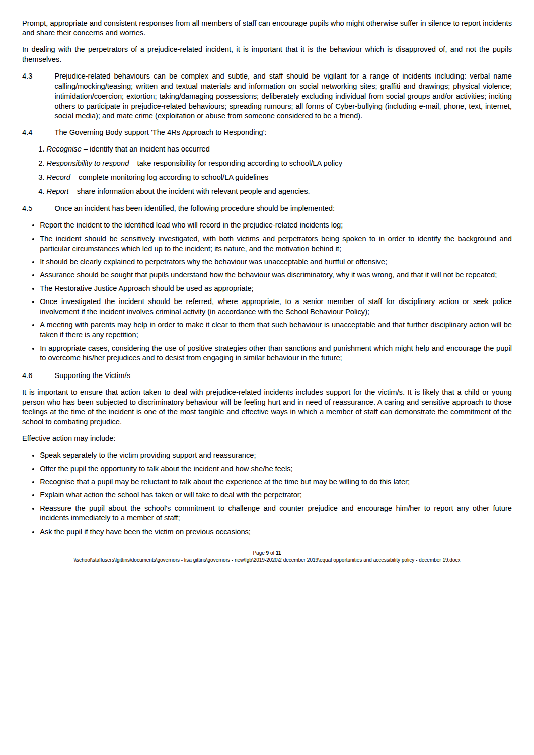Prompt, appropriate and consistent responses from all members of staff can encourage pupils who might otherwise suffer in silence to report incidents and share their concerns and worries.
In dealing with the perpetrators of a prejudice-related incident, it is important that it is the behaviour which is disapproved of, and not the pupils themselves.
4.3
Prejudice-related behaviours can be complex and subtle, and staff should be vigilant for a range of incidents including: verbal name calling/mocking/teasing; written and textual materials and information on social networking sites; graffiti and drawings; physical violence; intimidation/coercion; extortion; taking/damaging possessions; deliberately excluding individual from social groups and/or activities; inciting others to participate in prejudice-related behaviours; spreading rumours; all forms of Cyber-bullying (including e-mail, phone, text, internet, social media); and mate crime (exploitation or abuse from someone considered to be a friend).
4.4
The Governing Body support 'The 4Rs Approach to Responding':
1. Recognise – identify that an incident has occurred
2. Responsibility to respond – take responsibility for responding according to school/LA policy
3. Record – complete monitoring log according to school/LA guidelines
4. Report – share information about the incident with relevant people and agencies.
4.5
Once an incident has been identified, the following procedure should be implemented:
Report the incident to the identified lead who will record in the prejudice-related incidents log;
The incident should be sensitively investigated, with both victims and perpetrators being spoken to in order to identify the background and particular circumstances which led up to the incident; its nature, and the motivation behind it;
It should be clearly explained to perpetrators why the behaviour was unacceptable and hurtful or offensive;
Assurance should be sought that pupils understand how the behaviour was discriminatory, why it was wrong, and that it will not be repeated;
The Restorative Justice Approach should be used as appropriate;
Once investigated the incident should be referred, where appropriate, to a senior member of staff for disciplinary action or seek police involvement if the incident involves criminal activity (in accordance with the School Behaviour Policy);
A meeting with parents may help in order to make it clear to them that such behaviour is unacceptable and that further disciplinary action will be taken if there is any repetition;
In appropriate cases, considering the use of positive strategies other than sanctions and punishment which might help and encourage the pupil to overcome his/her prejudices and to desist from engaging in similar behaviour in the future;
4.6
Supporting the Victim/s
It is important to ensure that action taken to deal with prejudice-related incidents includes support for the victim/s. It is likely that a child or young person who has been subjected to discriminatory behaviour will be feeling hurt and in need of reassurance. A caring and sensitive approach to those feelings at the time of the incident is one of the most tangible and effective ways in which a member of staff can demonstrate the commitment of the school to combating prejudice.
Effective action may include:
Speak separately to the victim providing support and reassurance;
Offer the pupil the opportunity to talk about the incident and how she/he feels;
Recognise that a pupil may be reluctant to talk about the experience at the time but may be willing to do this later;
Explain what action the school has taken or will take to deal with the perpetrator;
Reassure the pupil about the school's commitment to challenge and counter prejudice and encourage him/her to report any other future incidents immediately to a member of staff;
Ask the pupil if they have been the victim on previous occasions;
Page 9 of 11
\\school\staffusers\lgittins\documents\governors - lisa gittins\governors - new\fgb\2019-2020\2 december 2019\equal opportunities and accessibility policy - december 19.docx